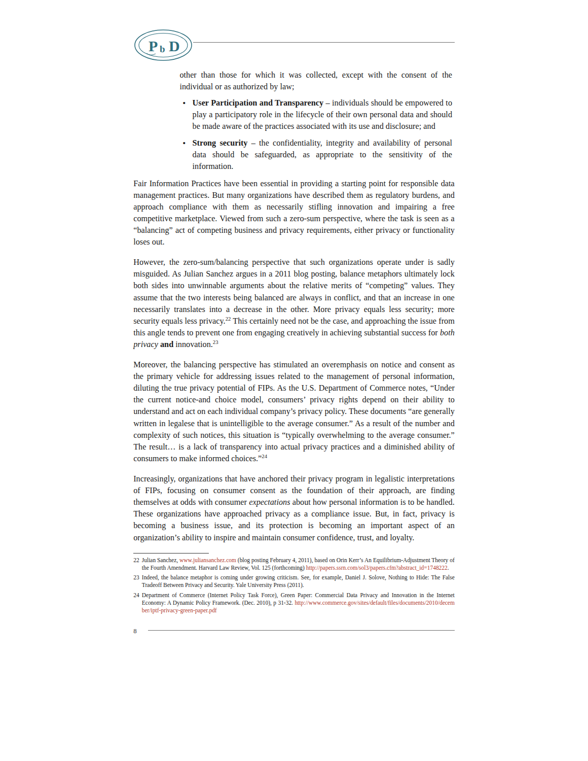P b D
other than those for which it was collected, except with the consent of the individual or as authorized by law;
User Participation and Transparency – individuals should be empowered to play a participatory role in the lifecycle of their own personal data and should be made aware of the practices associated with its use and disclosure; and
Strong security – the confidentiality, integrity and availability of personal data should be safeguarded, as appropriate to the sensitivity of the information.
Fair Information Practices have been essential in providing a starting point for responsible data management practices. But many organizations have described them as regulatory burdens, and approach compliance with them as necessarily stifling innovation and impairing a free competitive marketplace. Viewed from such a zero-sum perspective, where the task is seen as a “balancing” act of competing business and privacy requirements, either privacy or functionality loses out.
However, the zero-sum/balancing perspective that such organizations operate under is sadly misguided. As Julian Sanchez argues in a 2011 blog posting, balance metaphors ultimately lock both sides into unwinnable arguments about the relative merits of “competing” values. They assume that the two interests being balanced are always in conflict, and that an increase in one necessarily translates into a decrease in the other. More privacy equals less security; more security equals less privacy.22 This certainly need not be the case, and approaching the issue from this angle tends to prevent one from engaging creatively in achieving substantial success for both privacy and innovation.23
Moreover, the balancing perspective has stimulated an overemphasis on notice and consent as the primary vehicle for addressing issues related to the management of personal information, diluting the true privacy potential of FIPs. As the U.S. Department of Commerce notes, “Under the current notice-and choice model, consumers’ privacy rights depend on their ability to understand and act on each individual company’s privacy policy. These documents “are generally written in legalese that is unintelligible to the average consumer.” As a result of the number and complexity of such notices, this situation is “typically overwhelming to the average consumer.” The result… is a lack of transparency into actual privacy practices and a diminished ability of consumers to make informed choices.”24
Increasingly, organizations that have anchored their privacy program in legalistic interpretations of FIPs, focusing on consumer consent as the foundation of their approach, are finding themselves at odds with consumer expectations about how personal information is to be handled. These organizations have approached privacy as a compliance issue. But, in fact, privacy is becoming a business issue, and its protection is becoming an important aspect of an organization’s ability to inspire and maintain consumer confidence, trust, and loyalty.
22 Julian Sanchez, www.juliansanchez.com (blog posting February 4, 2011), based on Orin Kerr’s An Equilibrium-Adjustment Theory of the Fourth Amendment. Harvard Law Review, Vol. 125 (forthcoming) http://papers.ssrn.com/sol3/papers.cfm?abstract_id=1748222.
23 Indeed, the balance metaphor is coming under growing criticism. See, for example, Daniel J. Solove, Nothing to Hide: The False Tradeoff Between Privacy and Security. Yale University Press (2011).
24 Department of Commerce (Internet Policy Task Force), Green Paper: Commercial Data Privacy and Innovation in the Internet Economy: A Dynamic Policy Framework. (Dec. 2010), p 31-32. http://www.commerce.gov/sites/default/files/documents/2010/december/iptf-privacy-green-paper.pdf
8